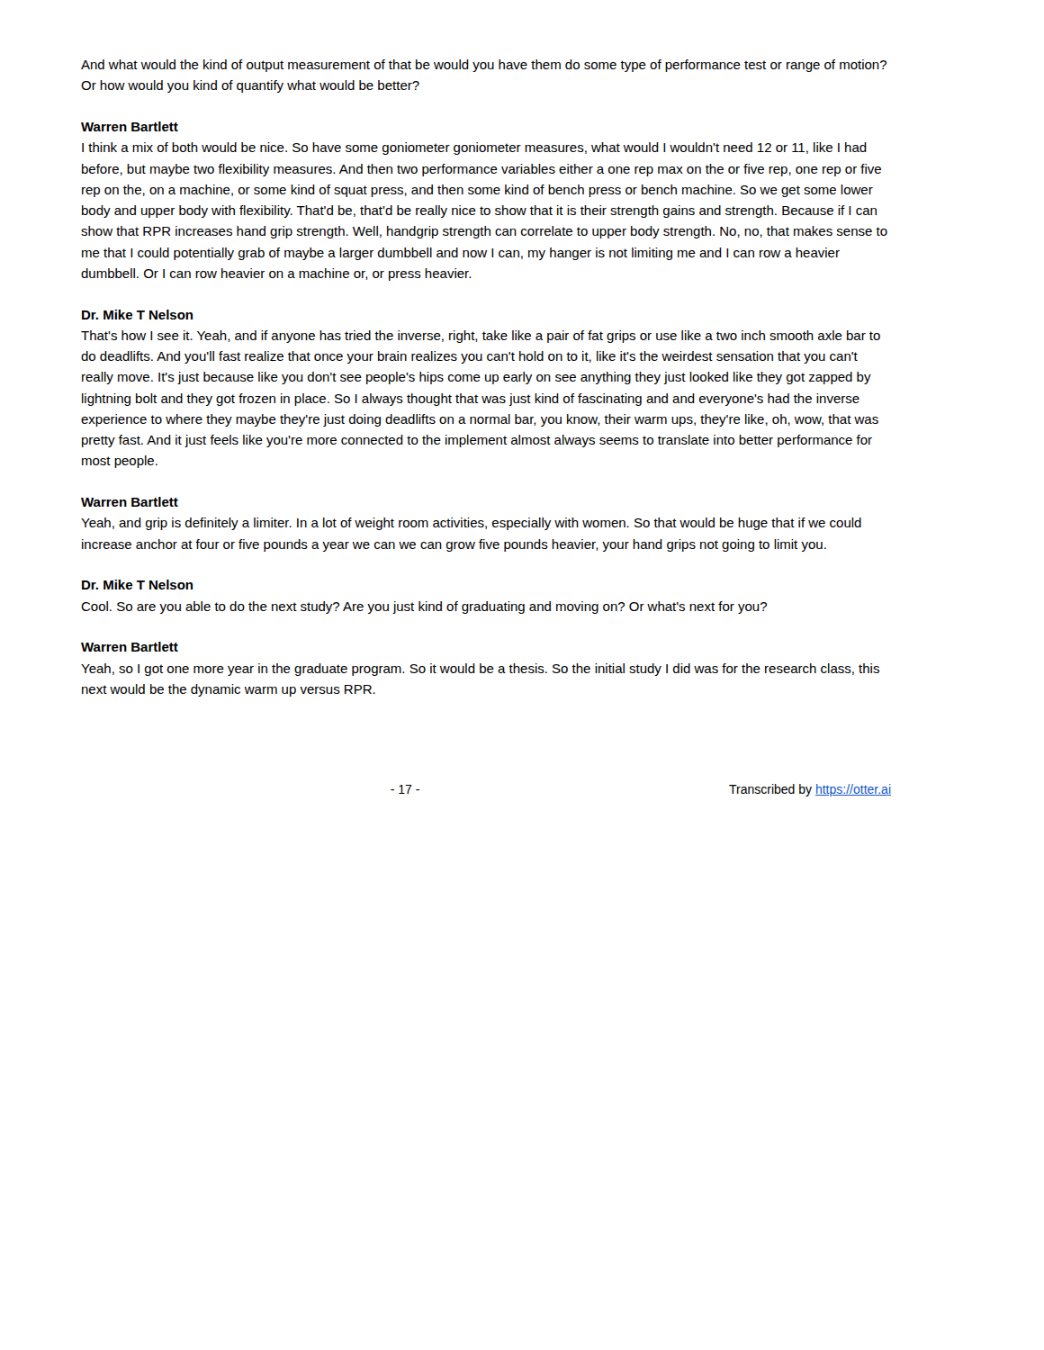And what would the kind of output measurement of that be would you have them do some type of performance test or range of motion? Or how would you kind of quantify what would be better?
Warren Bartlett
I think a mix of both would be nice. So have some goniometer goniometer measures, what would I wouldn't need 12 or 11, like I had before, but maybe two flexibility measures. And then two performance variables either a one rep max on the or five rep, one rep or five rep on the, on a machine, or some kind of squat press, and then some kind of bench press or bench machine. So we get some lower body and upper body with flexibility. That'd be, that'd be really nice to show that it is their strength gains and strength. Because if I can show that RPR increases hand grip strength. Well, handgrip strength can correlate to upper body strength. No, no, that makes sense to me that I could potentially grab of maybe a larger dumbbell and now I can, my hanger is not limiting me and I can row a heavier dumbbell. Or I can row heavier on a machine or, or press heavier.
Dr. Mike T Nelson
That's how I see it. Yeah, and if anyone has tried the inverse, right, take like a pair of fat grips or use like a two inch smooth axle bar to do deadlifts. And you'll fast realize that once your brain realizes you can't hold on to it, like it's the weirdest sensation that you can't really move. It's just because like you don't see people's hips come up early on see anything they just looked like they got zapped by lightning bolt and they got frozen in place. So I always thought that was just kind of fascinating and and everyone's had the inverse experience to where they maybe they're just doing deadlifts on a normal bar, you know, their warm ups, they're like, oh, wow, that was pretty fast. And it just feels like you're more connected to the implement almost always seems to translate into better performance for most people.
Warren Bartlett
Yeah, and grip is definitely a limiter. In a lot of weight room activities, especially with women. So that would be huge that if we could increase anchor at four or five pounds a year we can we can grow five pounds heavier, your hand grips not going to limit you.
Dr. Mike T Nelson
Cool. So are you able to do the next study? Are you just kind of graduating and moving on? Or what's next for you?
Warren Bartlett
Yeah, so I got one more year in the graduate program. So it would be a thesis. So the initial study I did was for the research class, this next would be the dynamic warm up versus RPR.
- 17 - Transcribed by https://otter.ai